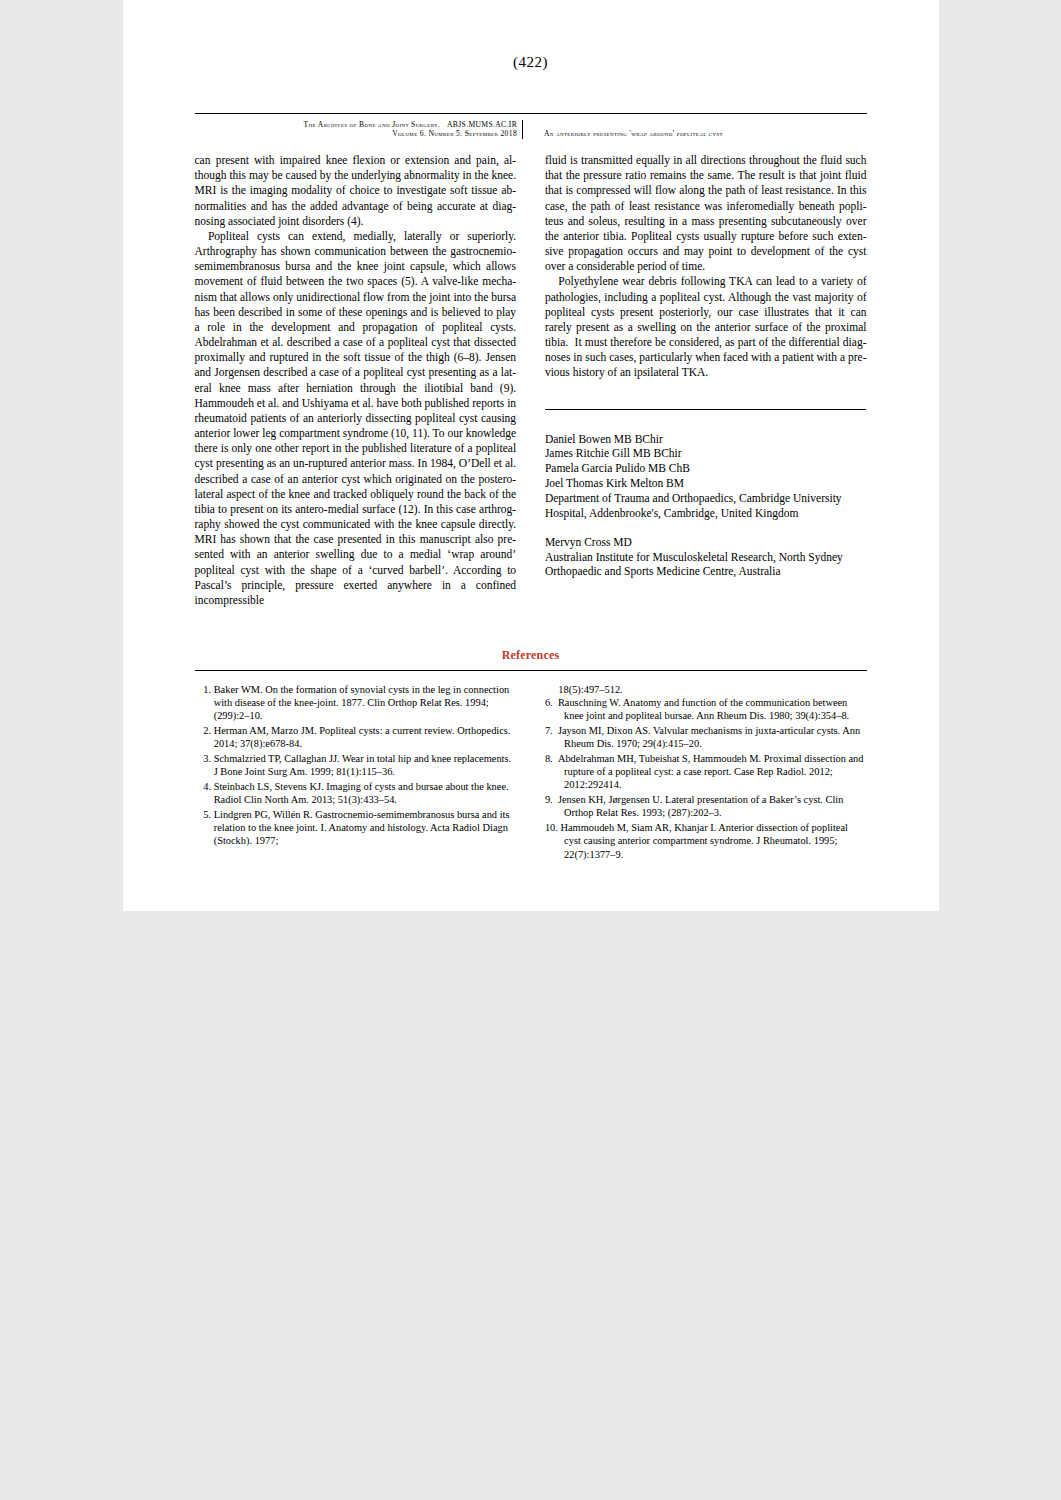(422)
The Archives of Bone and Joint Surgery. ABJS.MUMS.AC.IR
Volume 6. Number 5. September 2018
An anteriorly presenting 'wrap around' popliteal cyst
can present with impaired knee flexion or extension and pain, although this may be caused by the underlying abnormality in the knee. MRI is the imaging modality of choice to investigate soft tissue abnormalities and has the added advantage of being accurate at diagnosing associated joint disorders (4).
Popliteal cysts can extend, medially, laterally or superiorly. Arthrography has shown communication between the gastrocnemio-semimembranosus bursa and the knee joint capsule, which allows movement of fluid between the two spaces (5). A valve-like mechanism that allows only unidirectional flow from the joint into the bursa has been described in some of these openings and is believed to play a role in the development and propagation of popliteal cysts. Abdelrahman et al. described a case of a popliteal cyst that dissected proximally and ruptured in the soft tissue of the thigh (6–8). Jensen and Jorgensen described a case of a popliteal cyst presenting as a lateral knee mass after herniation through the iliotibial band (9). Hammoudeh et al. and Ushiyama et al. have both published reports in rheumatoid patients of an anteriorly dissecting popliteal cyst causing anterior lower leg compartment syndrome (10, 11). To our knowledge there is only one other report in the published literature of a popliteal cyst presenting as an un-ruptured anterior mass. In 1984, O’Dell et al. described a case of an anterior cyst which originated on the postero-lateral aspect of the knee and tracked obliquely round the back of the tibia to present on its antero-medial surface (12). In this case arthrography showed the cyst communicated with the knee capsule directly. MRI has shown that the case presented in this manuscript also presented with an anterior swelling due to a medial ‘wrap around’ popliteal cyst with the shape of a ‘curved barbell’. According to Pascal’s principle, pressure exerted anywhere in a confined incompressible
fluid is transmitted equally in all directions throughout the fluid such that the pressure ratio remains the same. The result is that joint fluid that is compressed will flow along the path of least resistance. In this case, the path of least resistance was inferomedially beneath popliteus and soleus, resulting in a mass presenting subcutaneously over the anterior tibia. Popliteal cysts usually rupture before such extensive propagation occurs and may point to development of the cyst over a considerable period of time.
Polyethylene wear debris following TKA can lead to a variety of pathologies, including a popliteal cyst. Although the vast majority of popliteal cysts present posteriorly, our case illustrates that it can rarely present as a swelling on the anterior surface of the proximal tibia. It must therefore be considered, as part of the differential diagnoses in such cases, particularly when faced with a patient with a previous history of an ipsilateral TKA.
Daniel Bowen MB BChir
James Ritchie Gill MB BChir
Pamela Garcia Pulido MB ChB
Joel Thomas Kirk Melton BM
Department of Trauma and Orthopaedics, Cambridge University Hospital, Addenbrooke's, Cambridge, United Kingdom
Mervyn Cross MD
Australian Institute for Musculoskeletal Research, North Sydney Orthopaedic and Sports Medicine Centre, Australia
References
Baker WM. On the formation of synovial cysts in the leg in connection with disease of the knee-joint. 1877. Clin Orthop Relat Res. 1994; (299):2–10.
Herman AM, Marzo JM. Popliteal cysts: a current review. Orthopedics. 2014; 37(8):e678-84.
Schmalzried TP, Callaghan JJ. Wear in total hip and knee replacements. J Bone Joint Surg Am. 1999; 81(1):115–36.
Steinbach LS, Stevens KJ. Imaging of cysts and bursae about the knee. Radiol Clin North Am. 2013; 51(3):433–54.
Lindgren PG, Willén R. Gastrocnemio-semimembranosus bursa and its relation to the knee joint. I. Anatomy and histology. Acta Radiol Diagn (Stockh). 1977;
18(5):497–512.
6. Rauschning W. Anatomy and function of the communication between knee joint and popliteal bursae. Ann Rheum Dis. 1980; 39(4):354–8.
7. Jayson MI, Dixon AS. Valvular mechanisms in juxta-articular cysts. Ann Rheum Dis. 1970; 29(4):415–20.
8. Abdelrahman MH, Tubeishat S, Hammoudeh M. Proximal dissection and rupture of a popliteal cyst: a case report. Case Rep Radiol. 2012; 2012:292414.
9. Jensen KH, Jørgensen U. Lateral presentation of a Baker’s cyst. Clin Orthop Relat Res. 1993; (287):202–3.
10. Hammoudeh M, Siam AR, Khanjar I. Anterior dissection of popliteal cyst causing anterior compartment syndrome. J Rheumatol. 1995; 22(7):1377–9.